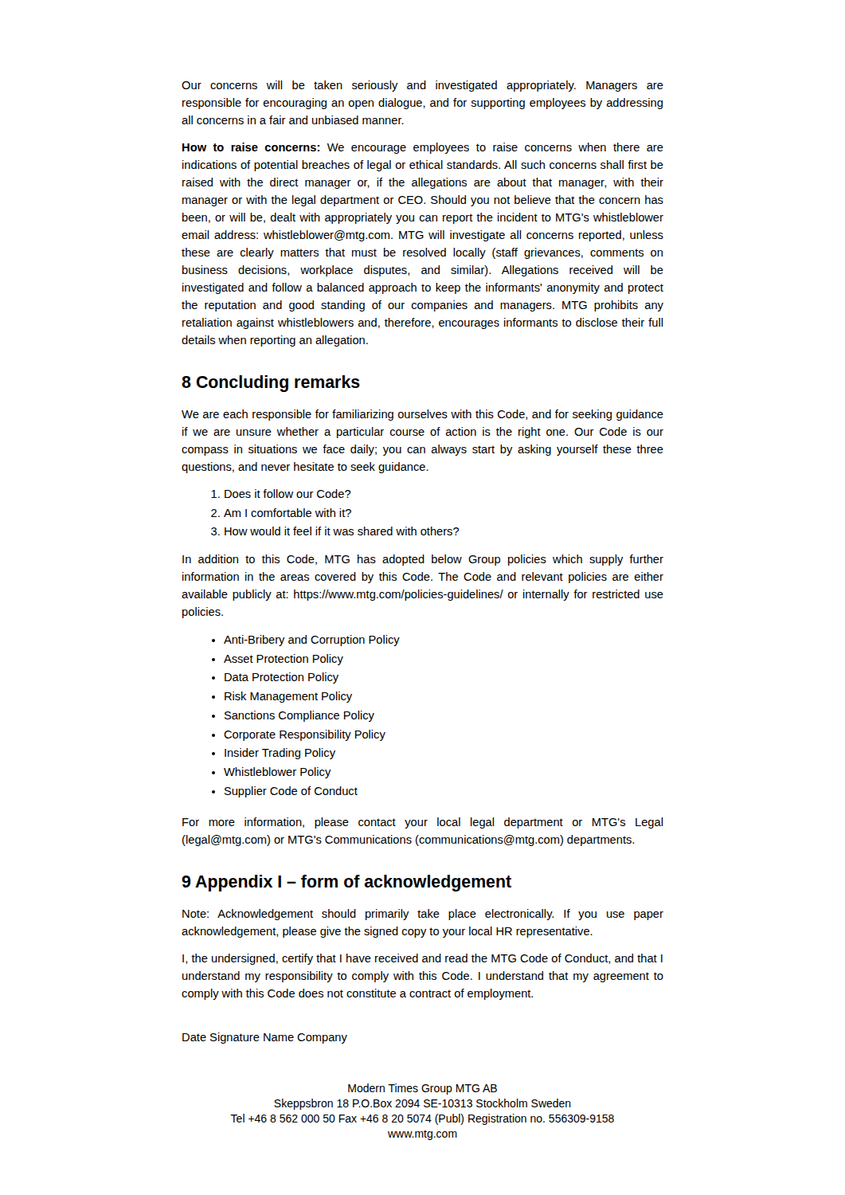Our concerns will be taken seriously and investigated appropriately. Managers are responsible for encouraging an open dialogue, and for supporting employees by addressing all concerns in a fair and unbiased manner.
How to raise concerns: We encourage employees to raise concerns when there are indications of potential breaches of legal or ethical standards. All such concerns shall first be raised with the direct manager or, if the allegations are about that manager, with their manager or with the legal department or CEO. Should you not believe that the concern has been, or will be, dealt with appropriately you can report the incident to MTG's whistleblower email address: whistleblower@mtg.com. MTG will investigate all concerns reported, unless these are clearly matters that must be resolved locally (staff grievances, comments on business decisions, workplace disputes, and similar). Allegations received will be investigated and follow a balanced approach to keep the informants' anonymity and protect the reputation and good standing of our companies and managers. MTG prohibits any retaliation against whistleblowers and, therefore, encourages informants to disclose their full details when reporting an allegation.
8 Concluding remarks
We are each responsible for familiarizing ourselves with this Code, and for seeking guidance if we are unsure whether a particular course of action is the right one. Our Code is our compass in situations we face daily; you can always start by asking yourself these three questions, and never hesitate to seek guidance.
Does it follow our Code?
Am I comfortable with it?
How would it feel if it was shared with others?
In addition to this Code, MTG has adopted below Group policies which supply further information in the areas covered by this Code. The Code and relevant policies are either available publicly at: https://www.mtg.com/policies-guidelines/ or internally for restricted use policies.
Anti-Bribery and Corruption Policy
Asset Protection Policy
Data Protection Policy
Risk Management Policy
Sanctions Compliance Policy
Corporate Responsibility Policy
Insider Trading Policy
Whistleblower Policy
Supplier Code of Conduct
For more information, please contact your local legal department or MTG's Legal (legal@mtg.com) or MTG's Communications (communications@mtg.com) departments.
9 Appendix I – form of acknowledgement
Note: Acknowledgement should primarily take place electronically. If you use paper acknowledgement, please give the signed copy to your local HR representative.
I, the undersigned, certify that I have received and read the MTG Code of Conduct, and that I understand my responsibility to comply with this Code. I understand that my agreement to comply with this Code does not constitute a contract of employment.
Date Signature Name Company
Modern Times Group MTG AB
Skeppsbron 18 P.O.Box 2094 SE-10313 Stockholm Sweden
Tel +46 8 562 000 50 Fax +46 8 20 5074 (Publ) Registration no. 556309-9158
www.mtg.com